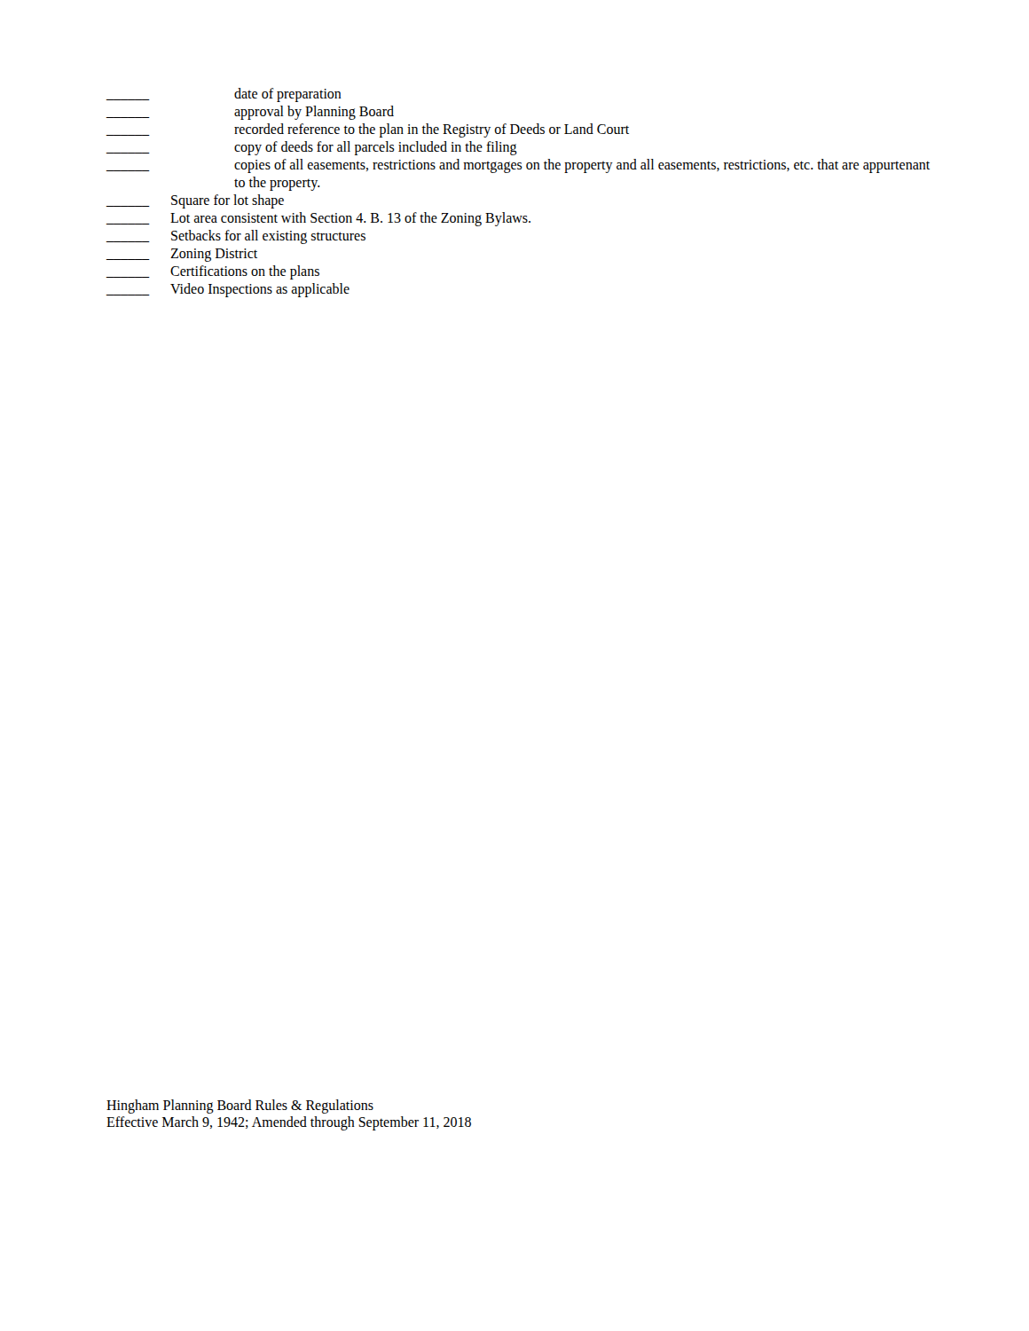______date of preparation
______approval by Planning Board
______recorded reference to the plan in the Registry of Deeds or Land Court
______copy of deeds for all parcels included in the filing
______copies of all easements, restrictions and mortgages on the property and all easements, restrictions, etc. that are appurtenant to the property.
______Square for lot shape
______Lot area consistent with Section 4. B. 13 of the Zoning Bylaws.
______Setbacks for all existing structures
______Zoning District
______Certifications on the plans
______Video Inspections as applicable
Hingham Planning Board Rules & Regulations
Effective March 9, 1942; Amended through September 11, 2018